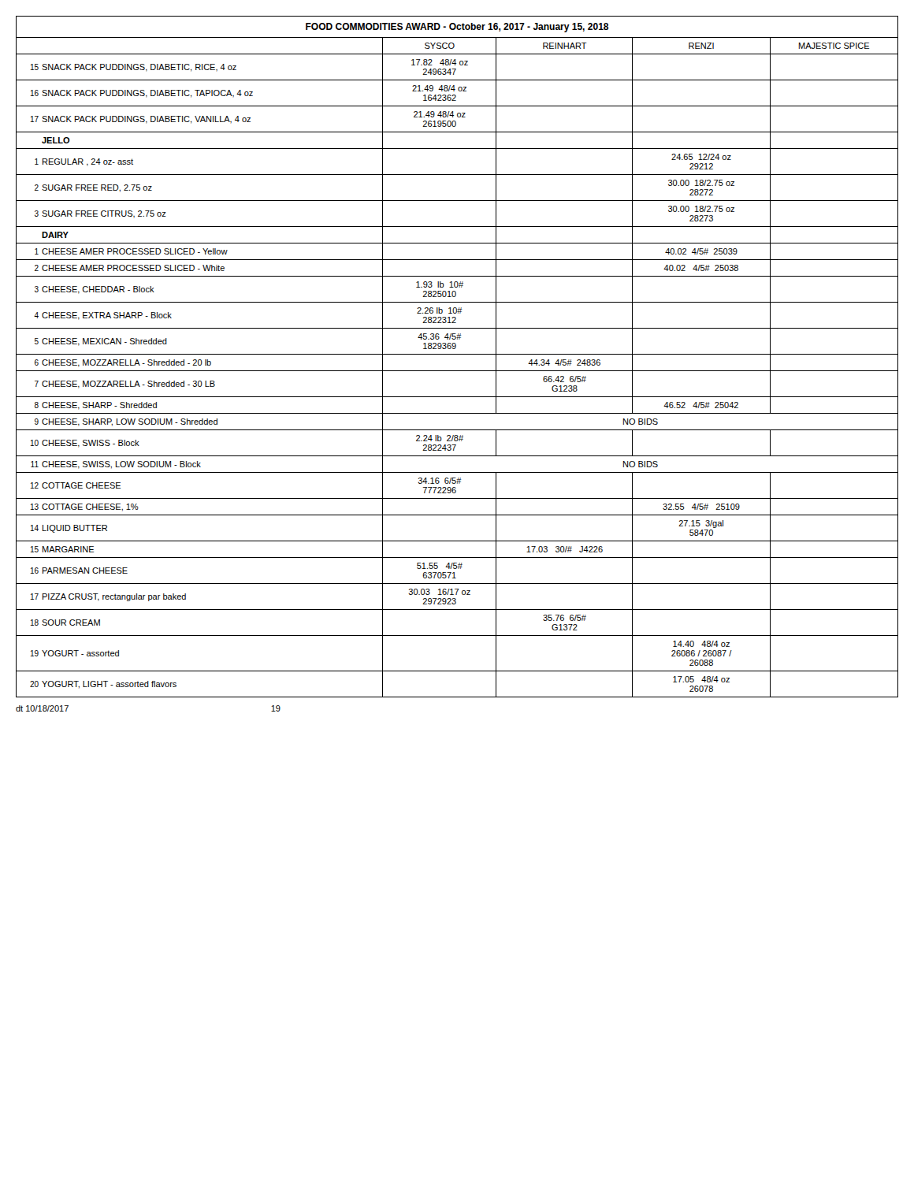FOOD COMMODITIES AWARD - October 16, 2017 - January 15, 2018
| | | SYSCO | REINHART | RENZI | MAJESTIC SPICE |
| --- | --- | --- | --- | --- | --- |
| 15 | SNACK PACK PUDDINGS, DIABETIC, RICE, 4 oz | 17.82 48/4 oz 2496347 | | | |
| 16 | SNACK PACK PUDDINGS, DIABETIC, TAPIOCA, 4 oz | 21.49 48/4 oz 1642362 | | | |
| 17 | SNACK PACK PUDDINGS, DIABETIC, VANILLA, 4 oz | 21.49 48/4 oz 2619500 | | | |
| | JELLO | | | | |
| 1 | REGULAR , 24 oz- asst | | | 24.65 12/24 oz 29212 | |
| 2 | SUGAR FREE RED, 2.75 oz | | | 30.00 18/2.75 oz 28272 | |
| 3 | SUGAR FREE CITRUS, 2.75 oz | | | 30.00 18/2.75 oz 28273 | |
| | DAIRY | | | | |
| 1 | CHEESE AMER PROCESSED SLICED - Yellow | | | 40.02 4/5# 25039 | |
| 2 | CHEESE AMER PROCESSED SLICED - White | | | 40.02 4/5# 25038 | |
| 3 | CHEESE, CHEDDAR - Block | 1.93 lb 10# 2825010 | | | |
| 4 | CHEESE, EXTRA SHARP - Block | 2.26 lb 10# 2822312 | | | |
| 5 | CHEESE, MEXICAN - Shredded | 45.36 4/5# 1829369 | | | |
| 6 | CHEESE, MOZZARELLA - Shredded - 20 lb | | 44.34 4/5# 24836 | | |
| 7 | CHEESE, MOZZARELLA - Shredded - 30 LB | | 66.42 6/5# G1238 | | |
| 8 | CHEESE, SHARP - Shredded | | | 46.52 4/5# 25042 | |
| 9 | CHEESE, SHARP, LOW SODIUM - Shredded | NO BIDS |
| 10 | CHEESE, SWISS - Block | 2.24 lb 2/8# 2822437 | | | |
| 11 | CHEESE, SWISS, LOW SODIUM - Block | NO BIDS |
| 12 | COTTAGE CHEESE | 34.16 6/5# 7772296 | | | |
| 13 | COTTAGE CHEESE, 1% | | | 32.55 4/5# 25109 | |
| 14 | LIQUID BUTTER | | | 27.15 3/gal 58470 | |
| 15 | MARGARINE | | 17.03 30/# J4226 | | |
| 16 | PARMESAN CHEESE | 51.55 4/5# 6370571 | | | |
| 17 | PIZZA CRUST, rectangular par baked | 30.03 16/17 oz 2972923 | | | |
| 18 | SOUR CREAM | | 35.76 6/5# G1372 | | |
| 19 | YOGURT - assorted | | | 14.40 48/4 oz 26086 / 26087 / 26088 | |
| 20 | YOGURT, LIGHT - assorted flavors | | | 17.05 48/4 oz 26078 | |
dt 10/18/2017 19